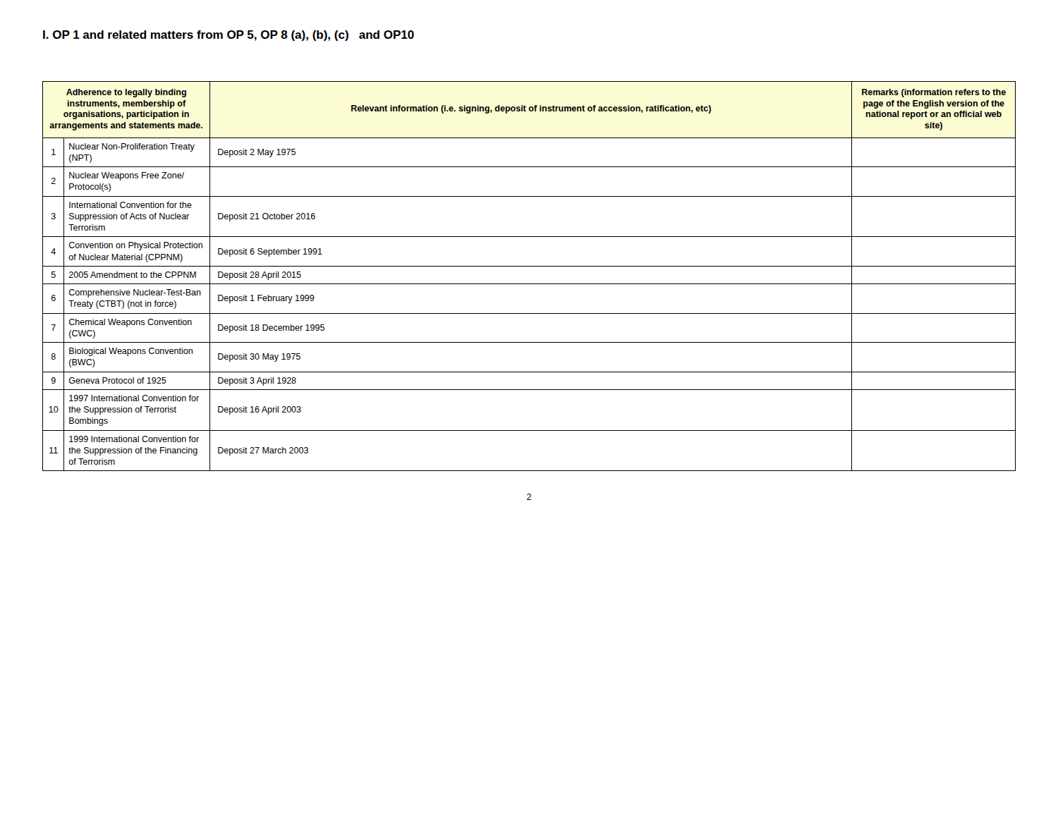I. OP 1 and related matters from OP 5, OP 8 (a), (b), (c) and OP10
| Adherence to legally binding instruments, membership of organisations, participation in arrangements and statements made. | Relevant information (i.e. signing, deposit of instrument of accession, ratification, etc) | Remarks (information refers to the page of the English version of the national report or an official web site) |
| --- | --- | --- |
| 1 | Nuclear Non-Proliferation Treaty (NPT) | Deposit 2 May 1975 | |
| 2 | Nuclear Weapons Free Zone/ Protocol(s) | | |
| 3 | International Convention for the Suppression of Acts of Nuclear Terrorism | Deposit 21 October 2016 | |
| 4 | Convention on Physical Protection of Nuclear Material (CPPNM) | Deposit 6 September 1991 | |
| 5 | 2005 Amendment to the CPPNM | Deposit 28 April 2015 | |
| 6 | Comprehensive Nuclear-Test-Ban Treaty (CTBT) (not in force) | Deposit 1 February 1999 | |
| 7 | Chemical Weapons Convention (CWC) | Deposit 18 December 1995 | |
| 8 | Biological Weapons Convention (BWC) | Deposit 30 May 1975 | |
| 9 | Geneva Protocol of 1925 | Deposit 3 April 1928 | |
| 10 | 1997 International Convention for the Suppression of Terrorist Bombings | Deposit 16 April 2003 | |
| 11 | 1999 International Convention for the Suppression of the Financing of Terrorism | Deposit 27 March 2003 | |
2